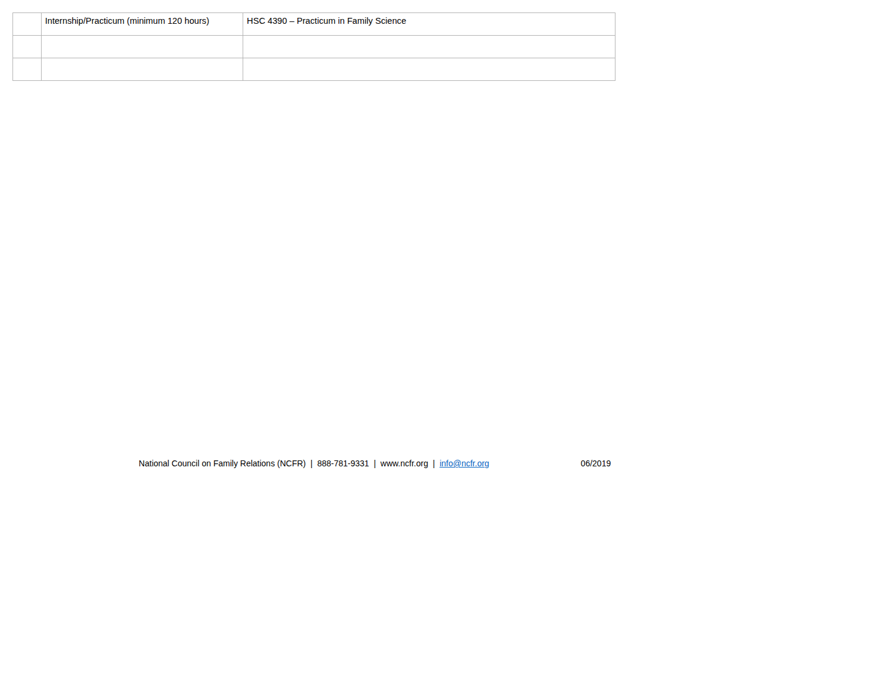| | Internship/Practicum (minimum 120 hours) | HSC 4390 – Practicum in Family Science |
National Council on Family Relations (NCFR) | 888-781-9331 | www.ncfr.org | info@ncfr.org 06/2019